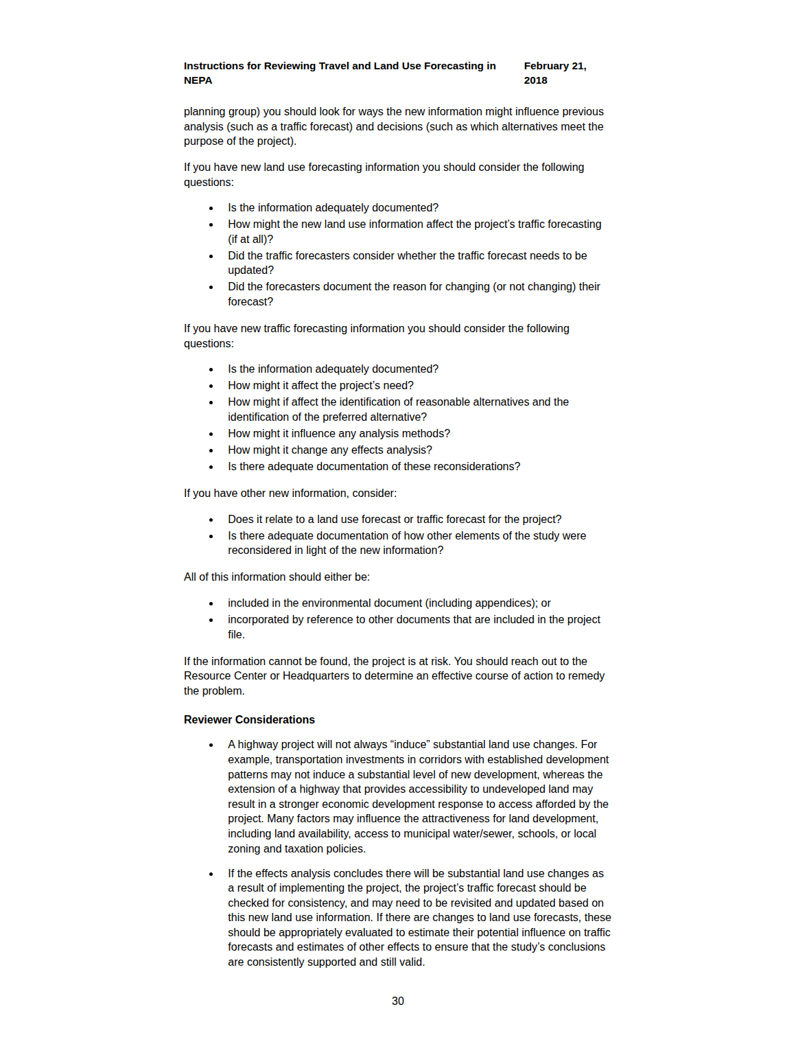Instructions for Reviewing Travel and Land Use Forecasting in NEPA February 21, 2018
planning group) you should look for ways the new information might influence previous analysis (such as a traffic forecast) and decisions (such as which alternatives meet the purpose of the project).
If you have new land use forecasting information you should consider the following questions:
Is the information adequately documented?
How might the new land use information affect the project’s traffic forecasting (if at all)?
Did the traffic forecasters consider whether the traffic forecast needs to be updated?
Did the forecasters document the reason for changing (or not changing) their forecast?
If you have new traffic forecasting information you should consider the following questions:
Is the information adequately documented?
How might it affect the project’s need?
How might if affect the identification of reasonable alternatives and the identification of the preferred alternative?
How might it influence any analysis methods?
How might it change any effects analysis?
Is there adequate documentation of these reconsiderations?
If you have other new information, consider:
Does it relate to a land use forecast or traffic forecast for the project?
Is there adequate documentation of how other elements of the study were reconsidered in light of the new information?
All of this information should either be:
included in the environmental document (including appendices); or
incorporated by reference to other documents that are included in the project file.
If the information cannot be found, the project is at risk. You should reach out to the Resource Center or Headquarters to determine an effective course of action to remedy the problem.
Reviewer Considerations
A highway project will not always “induce” substantial land use changes. For example, transportation investments in corridors with established development patterns may not induce a substantial level of new development, whereas the extension of a highway that provides accessibility to undeveloped land may result in a stronger economic development response to access afforded by the project. Many factors may influence the attractiveness for land development, including land availability, access to municipal water/sewer, schools, or local zoning and taxation policies.
If the effects analysis concludes there will be substantial land use changes as a result of implementing the project, the project’s traffic forecast should be checked for consistency, and may need to be revisited and updated based on this new land use information. If there are changes to land use forecasts, these should be appropriately evaluated to estimate their potential influence on traffic forecasts and estimates of other effects to ensure that the study’s conclusions are consistently supported and still valid.
30